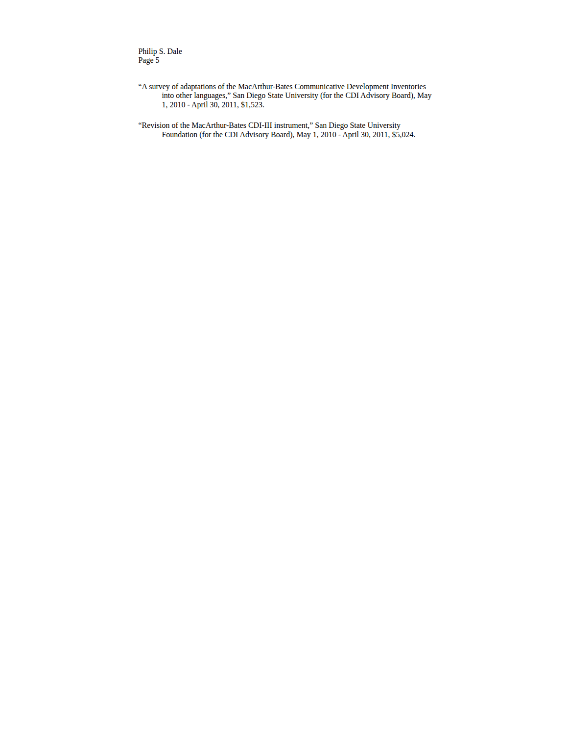Philip S. Dale
Page 5
“A survey of adaptations of the MacArthur-Bates Communicative Development Inventories into other languages,” San Diego State University (for the CDI Advisory Board), May 1, 2010 - April 30, 2011, $1,523.
“Revision of the MacArthur-Bates CDI-III instrument,” San Diego State University Foundation (for the CDI Advisory Board), May 1, 2010 - April 30, 2011, $5,024.